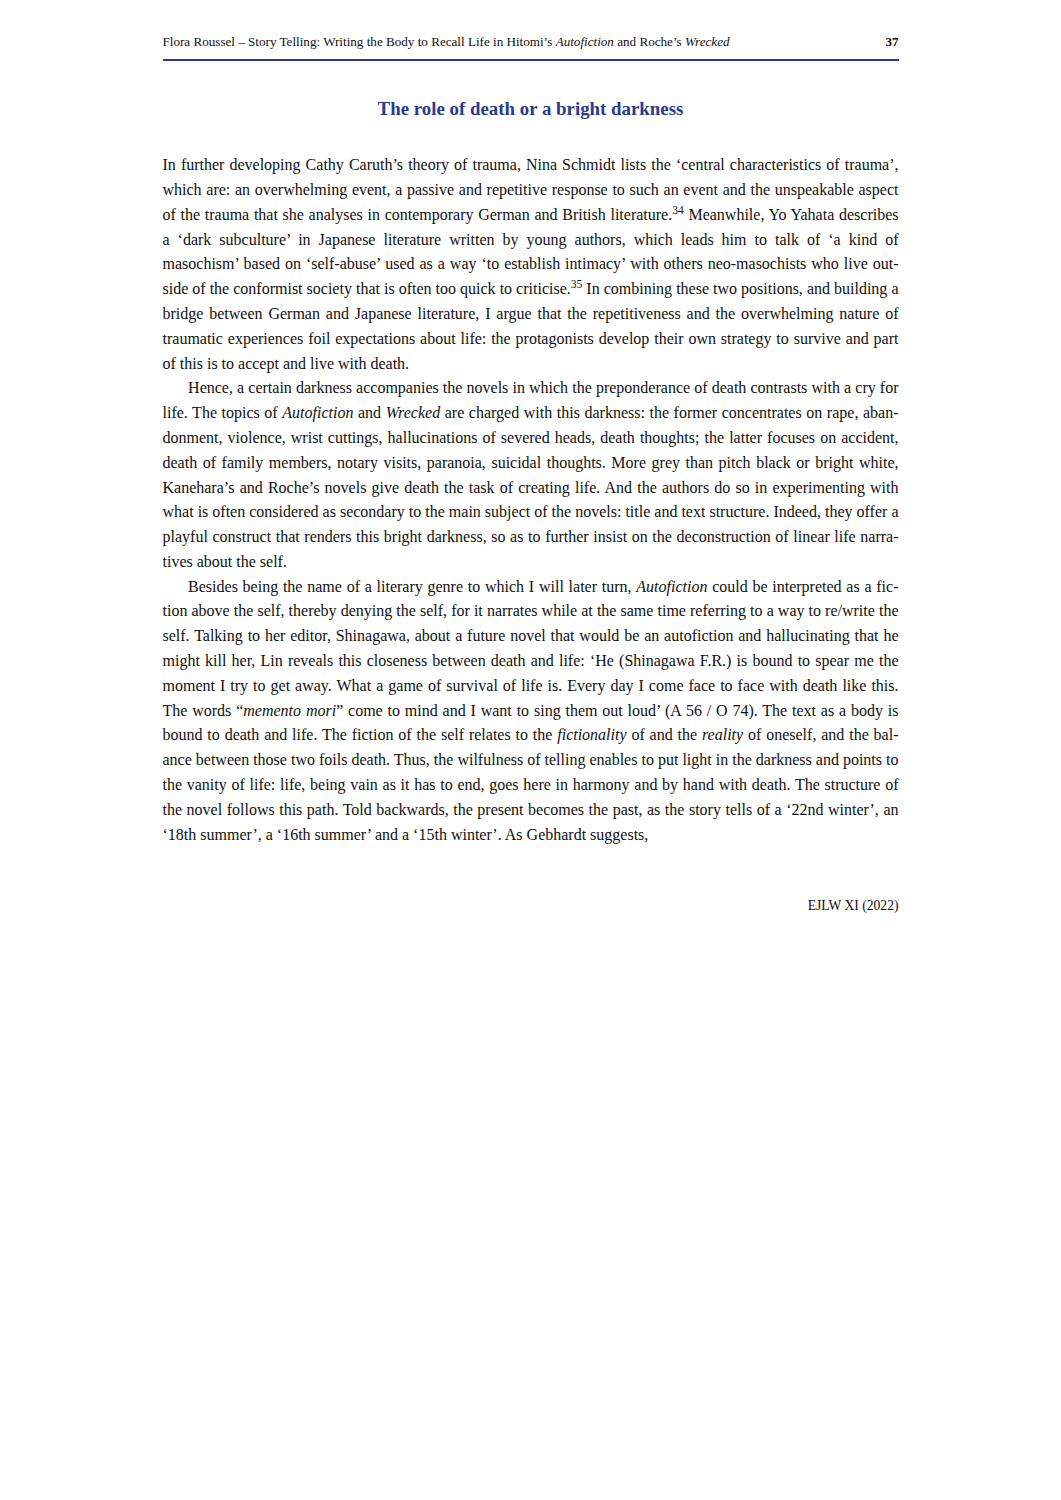Flora Roussel – Story Telling: Writing the Body to Recall Life in Hitomi’s Autofiction and Roche’s Wrecked 37
The role of death or a bright darkness
In further developing Cathy Caruth’s theory of trauma, Nina Schmidt lists the ‘central characteristics of trauma’, which are: an overwhelming event, a passive and repetitive response to such an event and the unspeakable aspect of the trauma that she analyses in contemporary German and British literature.34 Meanwhile, Yo Yahata describes a ‘dark subculture’ in Japanese literature written by young authors, which leads him to talk of ‘a kind of masochism’ based on ‘self-abuse’ used as a way ‘to establish intimacy’ with others neo-masochists who live outside of the conformist society that is often too quick to criticise.35 In combining these two positions, and building a bridge between German and Japanese literature, I argue that the repetitiveness and the overwhelming nature of traumatic experiences foil expectations about life: the protagonists develop their own strategy to survive and part of this is to accept and live with death.
Hence, a certain darkness accompanies the novels in which the preponderance of death contrasts with a cry for life. The topics of Autofiction and Wrecked are charged with this darkness: the former concentrates on rape, abandonment, violence, wrist cuttings, hallucinations of severed heads, death thoughts; the latter focuses on accident, death of family members, notary visits, paranoia, suicidal thoughts. More grey than pitch black or bright white, Kanehara’s and Roche’s novels give death the task of creating life. And the authors do so in experimenting with what is often considered as secondary to the main subject of the novels: title and text structure. Indeed, they offer a playful construct that renders this bright darkness, so as to further insist on the deconstruction of linear life narratives about the self.
Besides being the name of a literary genre to which I will later turn, Autofiction could be interpreted as a fiction above the self, thereby denying the self, for it narrates while at the same time referring to a way to re/write the self. Talking to her editor, Shinagawa, about a future novel that would be an autofiction and hallucinating that he might kill her, Lin reveals this closeness between death and life: ‘He (Shinagawa F.R.) is bound to spear me the moment I try to get away. What a game of survival of life is. Every day I come face to face with death like this. The words “memento mori” come to mind and I want to sing them out loud’ (A 56 / O 74). The text as a body is bound to death and life. The fiction of the self relates to the fictionality of and the reality of oneself, and the balance between those two foils death. Thus, the wilfulness of telling enables to put light in the darkness and points to the vanity of life: life, being vain as it has to end, goes here in harmony and by hand with death. The structure of the novel follows this path. Told backwards, the present becomes the past, as the story tells of a ‘22nd winter’, an ‘18th summer’, a ‘16th summer’ and a ‘15th winter’. As Gebhardt suggests,
EJLW XI (2022)